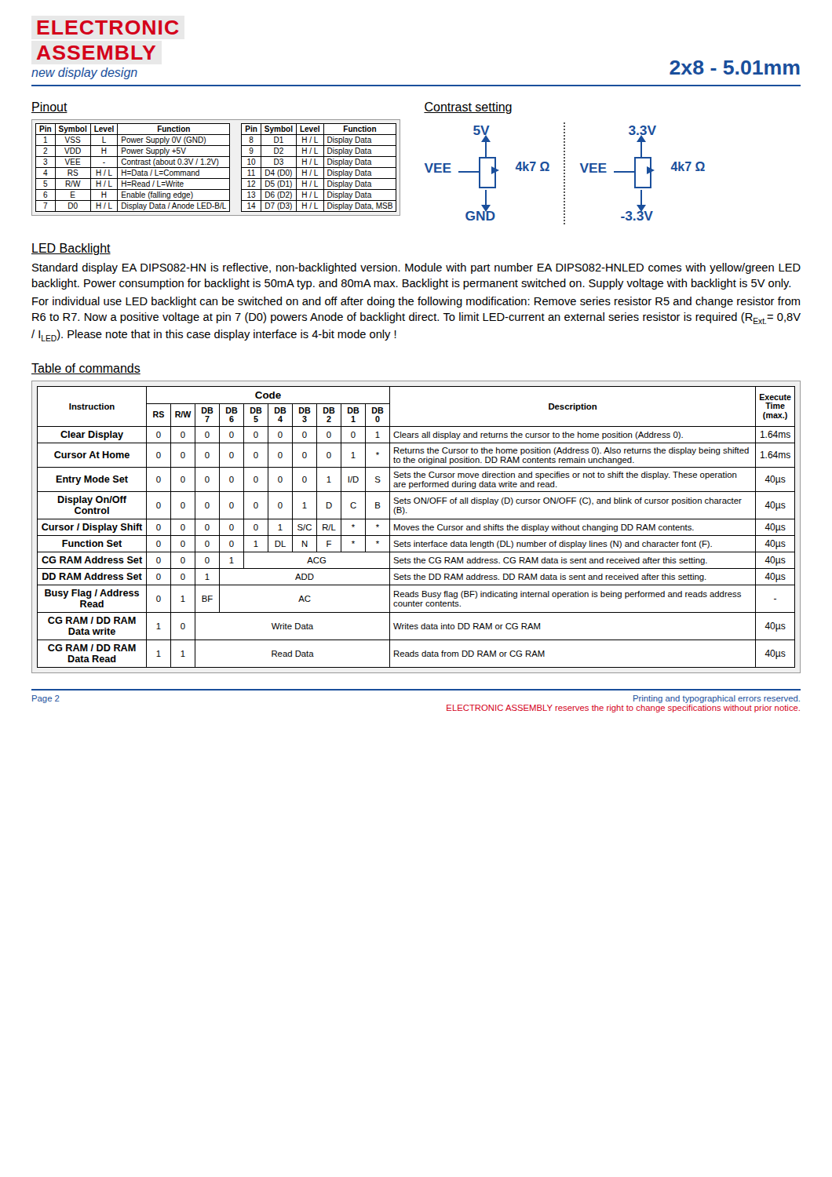ELECTRONIC
ASSEMBLY
new display design
2x8 - 5.01mm
Pinout
| Pin | Symbol | Level | Function |
| --- | --- | --- | --- |
| 1 | VSS | L | Power Supply 0V (GND) |
| 2 | VDD | H | Power Supply +5V |
| 3 | VEE | - | Contrast (about 0.3V / 1.2V) |
| 4 | RS | H / L | H=Data / L=Command |
| 5 | R/W | H / L | H=Read / L=Write |
| 6 | E | H | Enable (falling edge) |
| 7 | D0 | H / L | Display Data / Anode LED-B/L |
| Pin | Symbol | Level | Function |
| --- | --- | --- | --- |
| 8 | D1 | H / L | Display Data |
| 9 | D2 | H / L | Display Data |
| 10 | D3 | H / L | Display Data |
| 11 | D4 (D0) | H / L | Display Data |
| 12 | D5 (D1) | H / L | Display Data |
| 13 | D6 (D2) | H / L | Display Data |
| 14 | D7 (D3) | H / L | Display Data, MSB |
Contrast setting
5V
VEE
4k7 Ω
GND
3.3V
VEE
4k7 Ω
-3.3V
LED Backlight
Standard display EA DIPS082-HN is reflective, non-backlighted version. Module with part number EA DIPS082-HNLED comes with yellow/green LED backlight. Power consumption for backlight is 50mA typ. and 80mA max. Backlight is permanent switched on. Supply voltage with backlight is 5V only.
For individual use LED backlight can be switched on and off after doing the following modification: Remove series resistor R5 and change resistor from R6 to R7. Now a positive voltage at pin 7 (D0) powers Anode of backlight direct. To limit LED-current an external series resistor is required (RExt.= 0,8V / ILED). Please note that in this case display interface is 4-bit mode only !
Table of commands
| Instruction | Code | Description | Execute Time (max.) |
| --- | --- | --- | --- |
| RS | R/W | DB 7 | DB 6 | DB 5 | DB 4 | DB 3 | DB 2 | DB 1 | DB 0 |
| Clear Display | 0 | 0 | 0 | 0 | 0 | 0 | 0 | 0 | 0 | 1 | Clears all display and returns the cursor to the home position (Address 0). | 1.64ms |
| Cursor At Home | 0 | 0 | 0 | 0 | 0 | 0 | 0 | 0 | 1 | * | Returns the Cursor to the home position (Address 0). Also returns the display being shifted to the original position. DD RAM contents remain unchanged. | 1.64ms |
| Entry Mode Set | 0 | 0 | 0 | 0 | 0 | 0 | 0 | 1 | I/D | S | Sets the Cursor move direction and specifies or not to shift the display. These operation are performed during data write and read. | 40µs |
| Display On/Off Control | 0 | 0 | 0 | 0 | 0 | 0 | 1 | D | C | B | Sets ON/OFF of all display (D) cursor ON/OFF (C), and blink of cursor position character (B). | 40µs |
| Cursor / Display Shift | 0 | 0 | 0 | 0 | 0 | 1 | S/C | R/L | * | * | Moves the Cursor and shifts the display without changing DD RAM contents. | 40µs |
| Function Set | 0 | 0 | 0 | 0 | 1 | DL | N | F | * | * | Sets interface data length (DL) number of display lines (N) and character font (F). | 40µs |
| CG RAM Address Set | 0 | 0 | 0 | 1 | ACG | Sets the CG RAM address. CG RAM data is sent and received after this setting. | 40µs |
| DD RAM Address Set | 0 | 0 | 1 | ADD | Sets the DD RAM address. DD RAM data is sent and received after this setting. | 40µs |
| Busy Flag / Address Read | 0 | 1 | BF | AC | Reads Busy flag (BF) indicating internal operation is being performed and reads address counter contents. | - |
| CG RAM / DD RAM Data write | 1 | 0 | Write Data | Writes data into DD RAM or CG RAM | 40µs |
| CG RAM / DD RAM Data Read | 1 | 1 | Read Data | Reads data from DD RAM or CG RAM | 40µs |
Page 2
Printing and typographical errors reserved.
ELECTRONIC ASSEMBLY reserves the right to change specifications without prior notice.